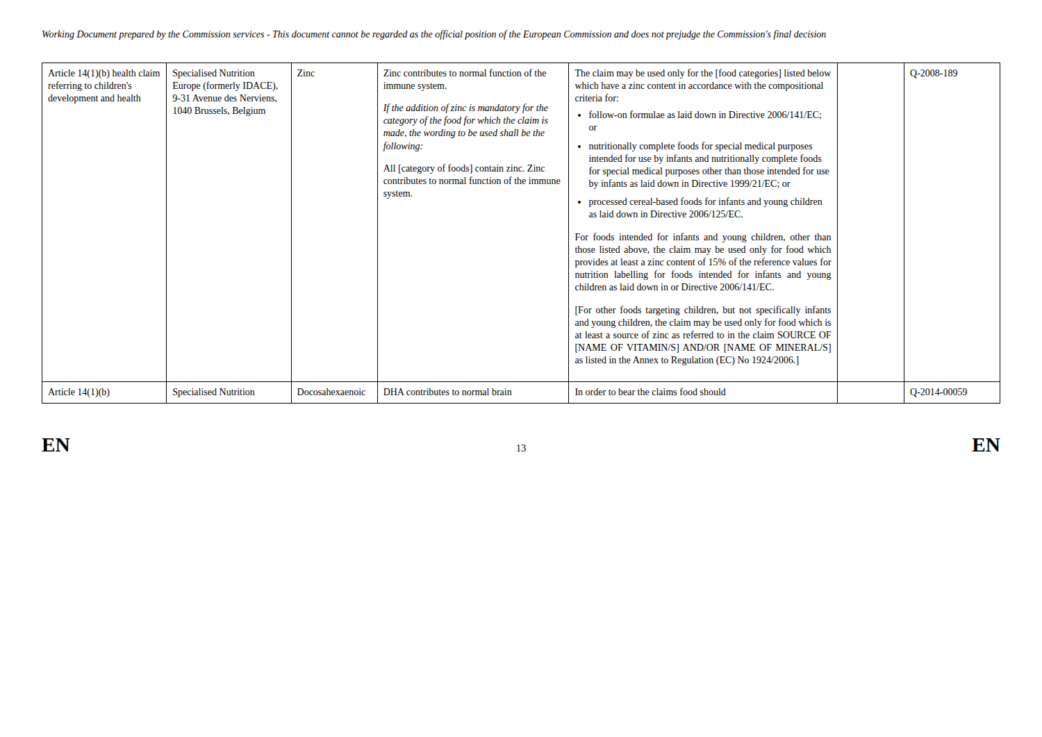Working Document prepared by the Commission services - This document cannot be regarded as the official position of the European Commission and does not prejudge the Commission's final decision
| Article 14(1)(b) health claim referring to children's development and health | Specialised Nutrition Europe (formerly IDACE), 9-31 Avenue des Nerviens, 1040 Brussels, Belgium | Zinc | Zinc contributes to normal function of the immune system. If the addition of zinc is mandatory for the category of the food for which the claim is made, the wording to be used shall be the following: All [category of foods] contain zinc. Zinc contributes to normal function of the immune system. | The claim may be used only for the [food categories] listed below which have a zinc content in accordance with the compositional criteria for: follow-on formulae as laid down in Directive 2006/141/EC; or nutritionally complete foods for special medical purposes intended for use by infants and nutritionally complete foods for special medical purposes other than those intended for use by infants as laid down in Directive 1999/21/EC; or processed cereal-based foods for infants and young children as laid down in Directive 2006/125/EC. For foods intended for infants and young children, other than those listed above, the claim may be used only for food which provides at least a zinc content of 15% of the reference values for nutrition labelling for foods intended for infants and young children as laid down in or Directive 2006/141/EC. [For other foods targeting children, but not specifically infants and young children, the claim may be used only for food which is at least a source of zinc as referred to in the claim SOURCE OF [NAME OF VITAMIN/S] AND/OR [NAME OF MINERAL/S] as listed in the Annex to Regulation (EC) No 1924/2006.] | | Q-2008-189 |
| Article 14(1)(b) | Specialised Nutrition | Docosahexaenoic | DHA contributes to normal brain | In order to bear the claims food should | | Q-2014-00059 |
EN 13 EN